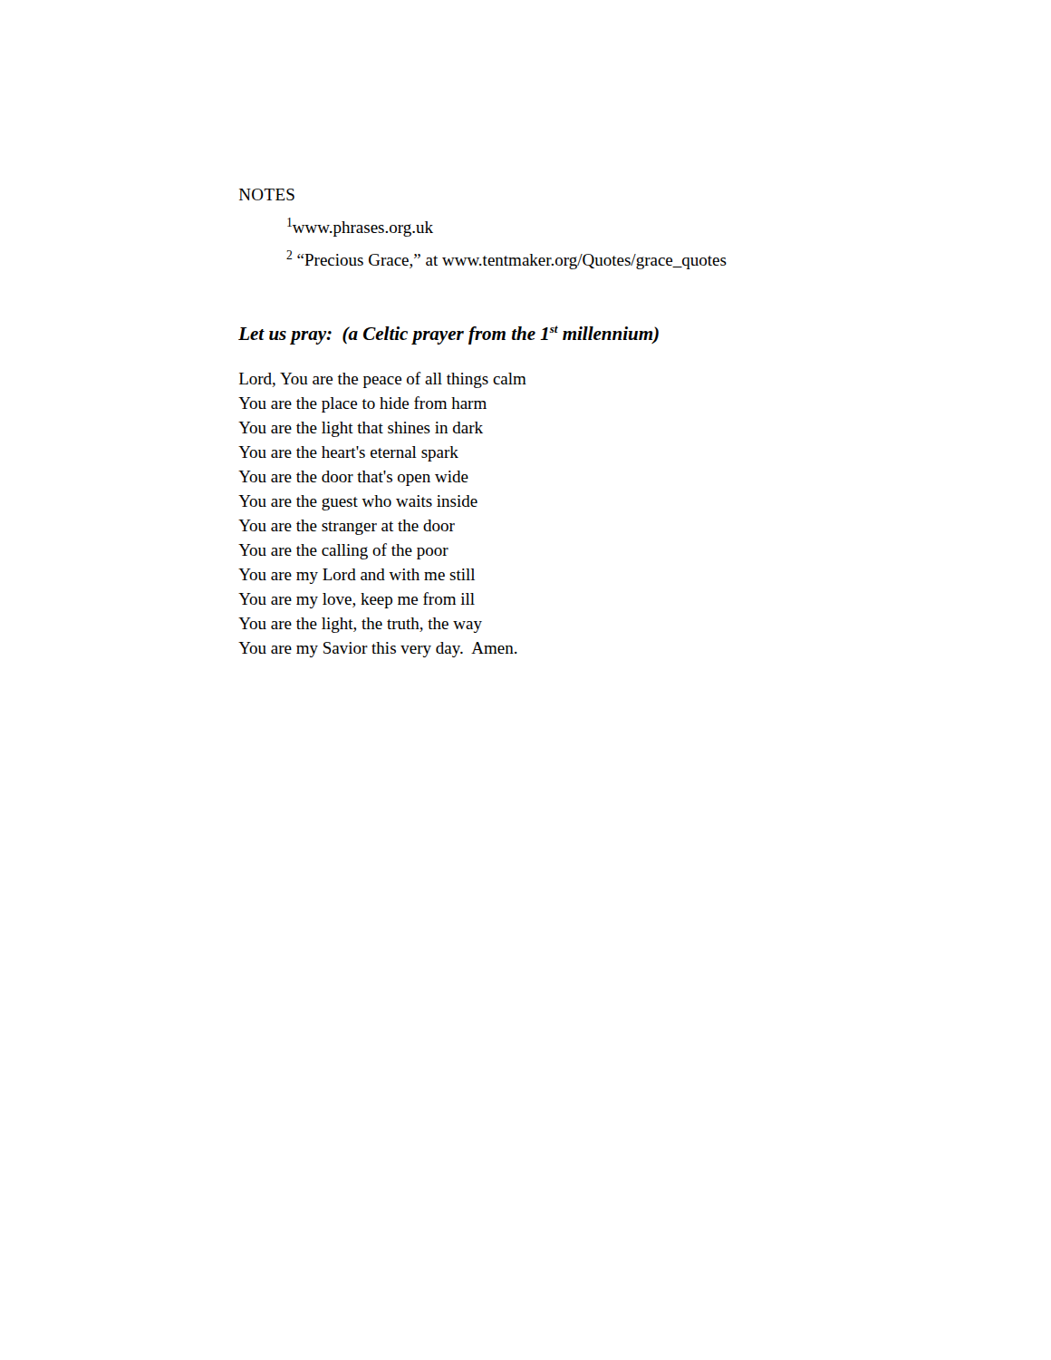NOTES
1www.phrases.org.uk
2 “Precious Grace,” at www.tentmaker.org/Quotes/grace_quotes
Let us pray: (a Celtic prayer from the 1st millennium)
Lord, You are the peace of all things calm
You are the place to hide from harm
You are the light that shines in dark
You are the heart's eternal spark
You are the door that's open wide
You are the guest who waits inside
You are the stranger at the door
You are the calling of the poor
You are my Lord and with me still
You are my love, keep me from ill
You are the light, the truth, the way
You are my Savior this very day. Amen.